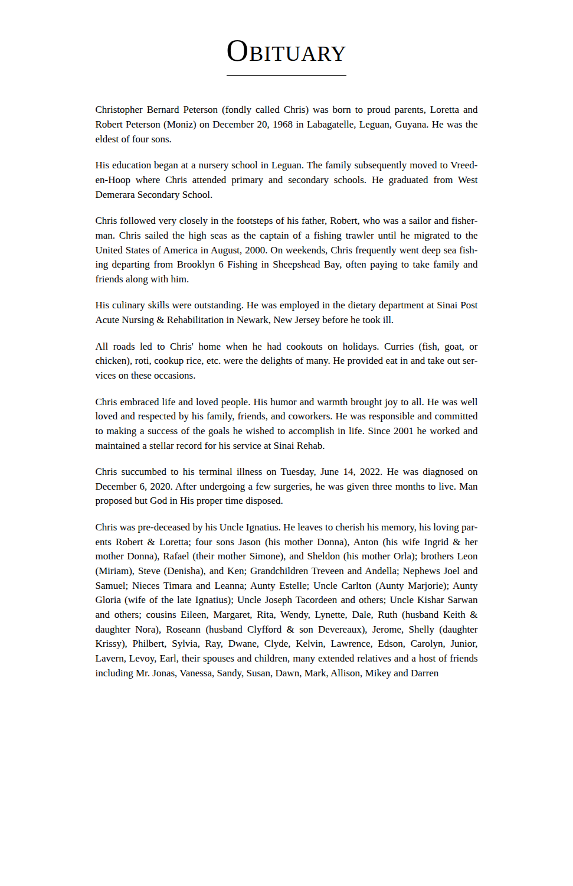Obituary
Christopher Bernard Peterson (fondly called Chris) was born to proud parents, Loretta and Robert Peterson (Moniz) on December 20, 1968 in Labagatelle, Leguan, Guyana. He was the eldest of four sons.
His education began at a nursery school in Leguan. The family subsequently moved to Vreed-en-Hoop where Chris attended primary and secondary schools. He graduated from West Demerara Secondary School.
Chris followed very closely in the footsteps of his father, Robert, who was a sailor and fisherman. Chris sailed the high seas as the captain of a fishing trawler until he migrated to the United States of America in August, 2000. On weekends, Chris frequently went deep sea fishing departing from Brooklyn 6 Fishing in Sheepshead Bay, often paying to take family and friends along with him.
His culinary skills were outstanding. He was employed in the dietary department at Sinai Post Acute Nursing & Rehabilitation in Newark, New Jersey before he took ill.
All roads led to Chris' home when he had cookouts on holidays. Curries (fish, goat, or chicken), roti, cookup rice, etc. were the delights of many. He provided eat in and take out services on these occasions.
Chris embraced life and loved people. His humor and warmth brought joy to all. He was well loved and respected by his family, friends, and coworkers. He was responsible and committed to making a success of the goals he wished to accomplish in life. Since 2001 he worked and maintained a stellar record for his service at Sinai Rehab.
Chris succumbed to his terminal illness on Tuesday, June 14, 2022. He was diagnosed on December 6, 2020. After undergoing a few surgeries, he was given three months to live. Man proposed but God in His proper time disposed.
Chris was pre-deceased by his Uncle Ignatius. He leaves to cherish his memory, his loving parents Robert & Loretta; four sons Jason (his mother Donna), Anton (his wife Ingrid & her mother Donna), Rafael (their mother Simone), and Sheldon (his mother Orla); brothers Leon (Miriam), Steve (Denisha), and Ken; Grandchildren Treveen and Andella; Nephews Joel and Samuel; Nieces Timara and Leanna; Aunty Estelle; Uncle Carlton (Aunty Marjorie); Aunty Gloria (wife of the late Ignatius); Uncle Joseph Tacordeen and others; Uncle Kishar Sarwan and others; cousins Eileen, Margaret, Rita, Wendy, Lynette, Dale, Ruth (husband Keith & daughter Nora), Roseann (husband Clyfford & son Devereaux), Jerome, Shelly (daughter Krissy), Philbert, Sylvia, Ray, Dwane, Clyde, Kelvin, Lawrence, Edson, Carolyn, Junior, Lavern, Levoy, Earl, their spouses and children, many extended relatives and a host of friends including Mr. Jonas, Vanessa, Sandy, Susan, Dawn, Mark, Allison, Mikey and Darren